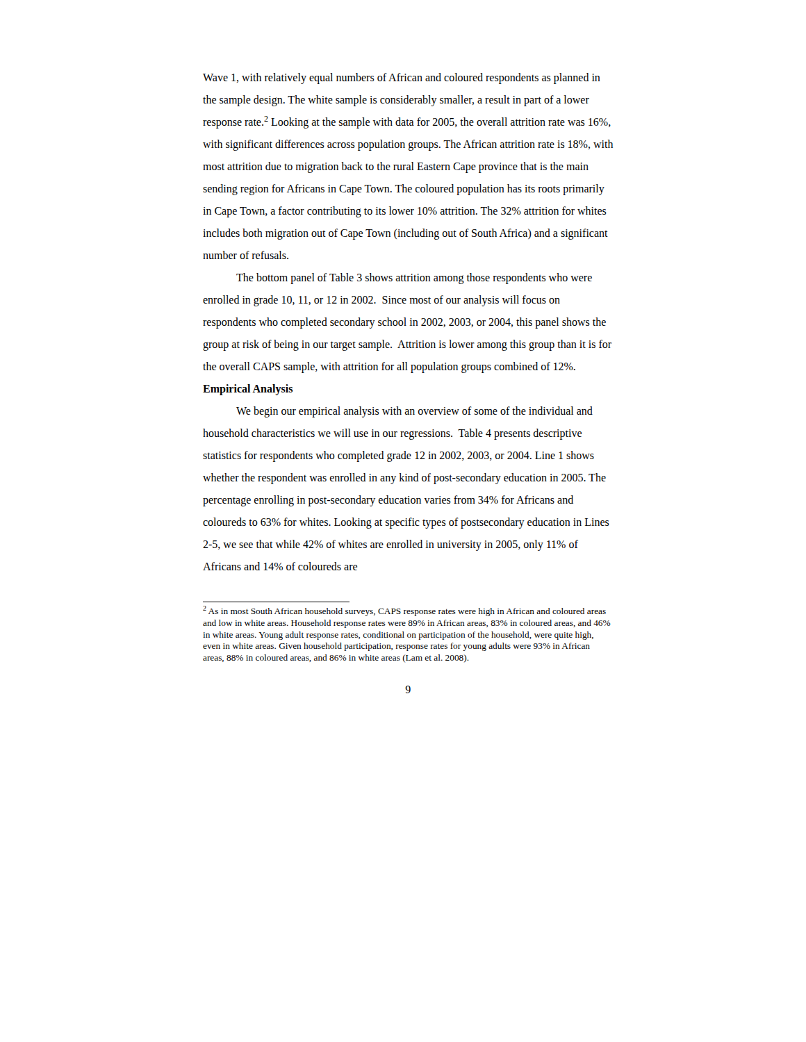Wave 1, with relatively equal numbers of African and coloured respondents as planned in the sample design. The white sample is considerably smaller, a result in part of a lower response rate.2 Looking at the sample with data for 2005, the overall attrition rate was 16%, with significant differences across population groups. The African attrition rate is 18%, with most attrition due to migration back to the rural Eastern Cape province that is the main sending region for Africans in Cape Town. The coloured population has its roots primarily in Cape Town, a factor contributing to its lower 10% attrition. The 32% attrition for whites includes both migration out of Cape Town (including out of South Africa) and a significant number of refusals.
The bottom panel of Table 3 shows attrition among those respondents who were enrolled in grade 10, 11, or 12 in 2002. Since most of our analysis will focus on respondents who completed secondary school in 2002, 2003, or 2004, this panel shows the group at risk of being in our target sample. Attrition is lower among this group than it is for the overall CAPS sample, with attrition for all population groups combined of 12%.
Empirical Analysis
We begin our empirical analysis with an overview of some of the individual and household characteristics we will use in our regressions. Table 4 presents descriptive statistics for respondents who completed grade 12 in 2002, 2003, or 2004. Line 1 shows whether the respondent was enrolled in any kind of post-secondary education in 2005. The percentage enrolling in post-secondary education varies from 34% for Africans and coloureds to 63% for whites. Looking at specific types of postsecondary education in Lines 2-5, we see that while 42% of whites are enrolled in university in 2005, only 11% of Africans and 14% of coloureds are
2 As in most South African household surveys, CAPS response rates were high in African and coloured areas and low in white areas. Household response rates were 89% in African areas, 83% in coloured areas, and 46% in white areas. Young adult response rates, conditional on participation of the household, were quite high, even in white areas. Given household participation, response rates for young adults were 93% in African areas, 88% in coloured areas, and 86% in white areas (Lam et al. 2008).
9